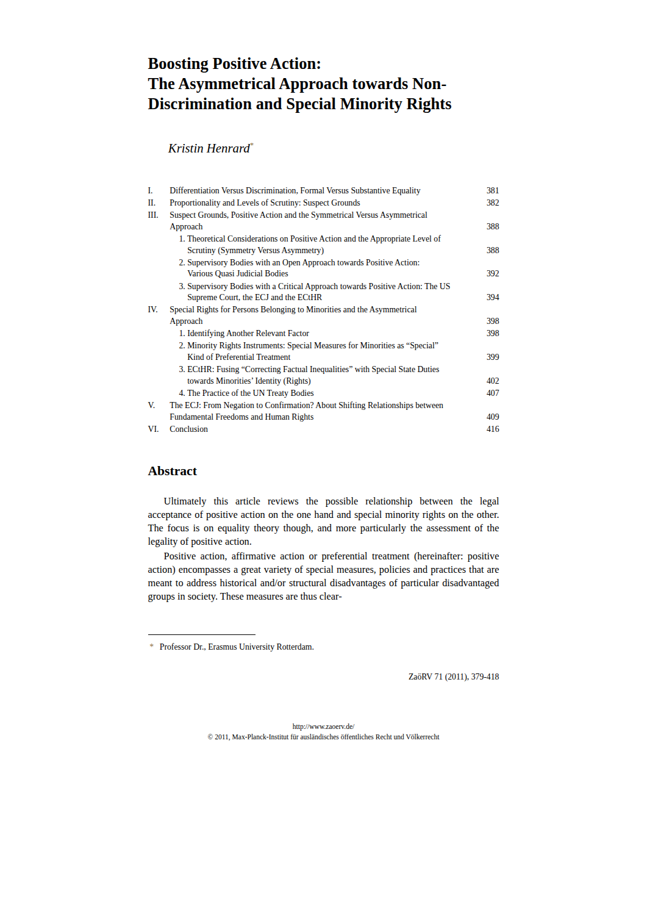Boosting Positive Action:
The Asymmetrical Approach towards Non-
Discrimination and Special Minority Rights
Kristin Henrard*
| I. | Differentiation Versus Discrimination, Formal Versus Substantive Equality | 381 |
| II. | Proportionality and Levels of Scrutiny: Suspect Grounds | 382 |
| III. | Suspect Grounds, Positive Action and the Symmetrical Versus Asymmetrical Approach | 388 |
| | 1. Theoretical Considerations on Positive Action and the Appropriate Level of Scrutiny (Symmetry Versus Asymmetry) | 388 |
| | 2. Supervisory Bodies with an Open Approach towards Positive Action: Various Quasi Judicial Bodies | 392 |
| | 3. Supervisory Bodies with a Critical Approach towards Positive Action: The US Supreme Court, the ECJ and the ECtHR | 394 |
| IV. | Special Rights for Persons Belonging to Minorities and the Asymmetrical Approach | 398 |
| | 1. Identifying Another Relevant Factor | 398 |
| | 2. Minority Rights Instruments: Special Measures for Minorities as “Special” Kind of Preferential Treatment | 399 |
| | 3. ECtHR: Fusing “Correcting Factual Inequalities” with Special State Duties towards Minorities’ Identity (Rights) | 402 |
| | 4. The Practice of the UN Treaty Bodies | 407 |
| V. | The ECJ: From Negation to Confirmation? About Shifting Relationships between Fundamental Freedoms and Human Rights | 409 |
| VI. | Conclusion | 416 |
Abstract
Ultimately this article reviews the possible relationship between the legal acceptance of positive action on the one hand and special minority rights on the other. The focus is on equality theory though, and more particularly the assessment of the legality of positive action.
Positive action, affirmative action or preferential treatment (hereinafter: positive action) encompasses a great variety of special measures, policies and practices that are meant to address historical and/or structural disadvantages of particular disadvantaged groups in society. These measures are thus clear-
* Professor Dr., Erasmus University Rotterdam.
ZaöRV 71 (2011), 379-418
http://www.zaoerv.de/
© 2011, Max-Planck-Institut für ausländisches öffentliches Recht und Völkerrecht